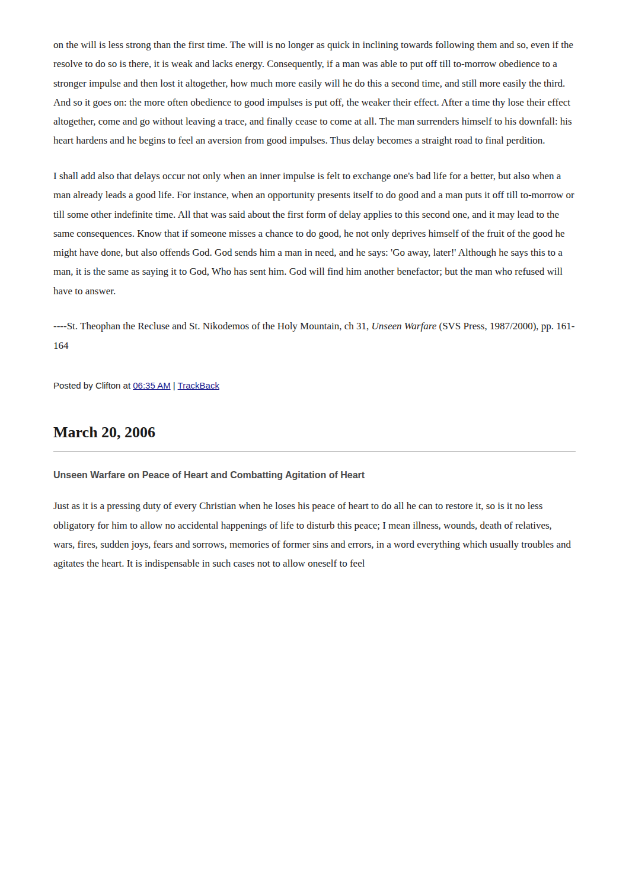on the will is less strong than the first time. The will is no longer as quick in inclining towards following them and so, even if the resolve to do so is there, it is weak and lacks energy. Consequently, if a man was able to put off till to-morrow obedience to a stronger impulse and then lost it altogether, how much more easily will he do this a second time, and still more easily the third. And so it goes on: the more often obedience to good impulses is put off, the weaker their effect. After a time thy lose their effect altogether, come and go without leaving a trace, and finally cease to come at all. The man surrenders himself to his downfall: his heart hardens and he begins to feel an aversion from good impulses. Thus delay becomes a straight road to final perdition.
I shall add also that delays occur not only when an inner impulse is felt to exchange one's bad life for a better, but also when a man already leads a good life. For instance, when an opportunity presents itself to do good and a man puts it off till to-morrow or till some other indefinite time. All that was said about the first form of delay applies to this second one, and it may lead to the same consequences. Know that if someone misses a chance to do good, he not only deprives himself of the fruit of the good he might have done, but also offends God. God sends him a man in need, and he says: 'Go away, later!' Although he says this to a man, it is the same as saying it to God, Who has sent him. God will find him another benefactor; but the man who refused will have to answer.
----St. Theophan the Recluse and St. Nikodemos of the Holy Mountain, ch 31, Unseen Warfare (SVS Press, 1987/2000), pp. 161-164
Posted by Clifton at 06:35 AM | TrackBack
March 20, 2006
Unseen Warfare on Peace of Heart and Combatting Agitation of Heart
Just as it is a pressing duty of every Christian when he loses his peace of heart to do all he can to restore it, so is it no less obligatory for him to allow no accidental happenings of life to disturb this peace; I mean illness, wounds, death of relatives, wars, fires, sudden joys, fears and sorrows, memories of former sins and errors, in a word everything which usually troubles and agitates the heart. It is indispensable in such cases not to allow oneself to feel